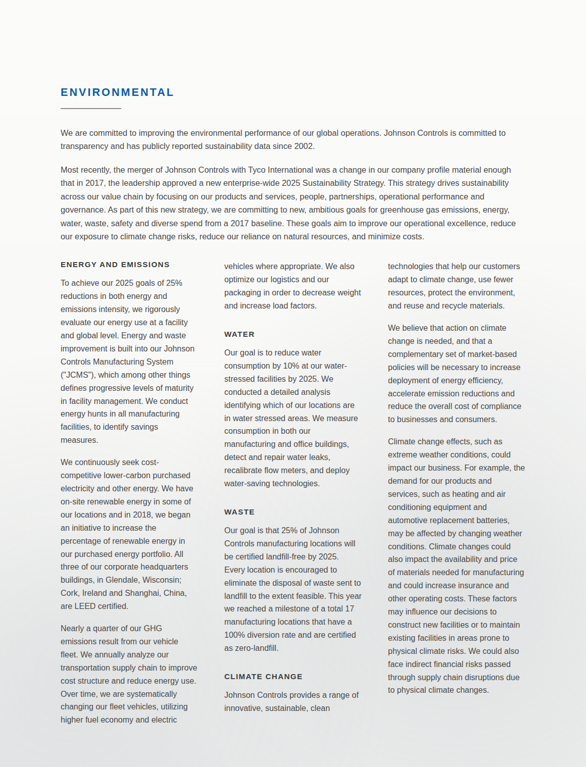Environmental
We are committed to improving the environmental performance of our global operations. Johnson Controls is committed to transparency and has publicly reported sustainability data since 2002.
Most recently, the merger of Johnson Controls with Tyco International was a change in our company profile material enough that in 2017, the leadership approved a new enterprise-wide 2025 Sustainability Strategy. This strategy drives sustainability across our value chain by focusing on our products and services, people, partnerships, operational performance and governance. As part of this new strategy, we are committing to new, ambitious goals for greenhouse gas emissions, energy, water, waste, safety and diverse spend from a 2017 baseline. These goals aim to improve our operational excellence, reduce our exposure to climate change risks, reduce our reliance on natural resources, and minimize costs.
Energy and Emissions
To achieve our 2025 goals of 25% reductions in both energy and emissions intensity, we rigorously evaluate our energy use at a facility and global level. Energy and waste improvement is built into our Johnson Controls Manufacturing System ("JCMS"), which among other things defines progressive levels of maturity in facility management. We conduct energy hunts in all manufacturing facilities, to identify savings measures.
We continuously seek cost-competitive lower-carbon purchased electricity and other energy. We have on-site renewable energy in some of our locations and in 2018, we began an initiative to increase the percentage of renewable energy in our purchased energy portfolio. All three of our corporate headquarters buildings, in Glendale, Wisconsin; Cork, Ireland and Shanghai, China, are LEED certified.
Nearly a quarter of our GHG emissions result from our vehicle fleet. We annually analyze our transportation supply chain to improve cost structure and reduce energy use. Over time, we are systematically changing our fleet vehicles, utilizing higher fuel economy and electric vehicles where appropriate. We also optimize our logistics and our packaging in order to decrease weight and increase load factors.
Water
Our goal is to reduce water consumption by 10% at our water-stressed facilities by 2025. We conducted a detailed analysis identifying which of our locations are in water stressed areas. We measure consumption in both our manufacturing and office buildings, detect and repair water leaks, recalibrate flow meters, and deploy water-saving technologies.
Waste
Our goal is that 25% of Johnson Controls manufacturing locations will be certified landfill-free by 2025. Every location is encouraged to eliminate the disposal of waste sent to landfill to the extent feasible. This year we reached a milestone of a total 17 manufacturing locations that have a 100% diversion rate and are certified as zero-landfill.
Climate Change
Johnson Controls provides a range of innovative, sustainable, clean technologies that help our customers adapt to climate change, use fewer resources, protect the environment, and reuse and recycle materials.
We believe that action on climate change is needed, and that a complementary set of market-based policies will be necessary to increase deployment of energy efficiency, accelerate emission reductions and reduce the overall cost of compliance to businesses and consumers.
Climate change effects, such as extreme weather conditions, could impact our business. For example, the demand for our products and services, such as heating and air conditioning equipment and automotive replacement batteries, may be affected by changing weather conditions. Climate changes could also impact the availability and price of materials needed for manufacturing and could increase insurance and other operating costs. These factors may influence our decisions to construct new facilities or to maintain existing facilities in areas prone to physical climate risks. We could also face indirect financial risks passed through supply chain disruptions due to physical climate changes.